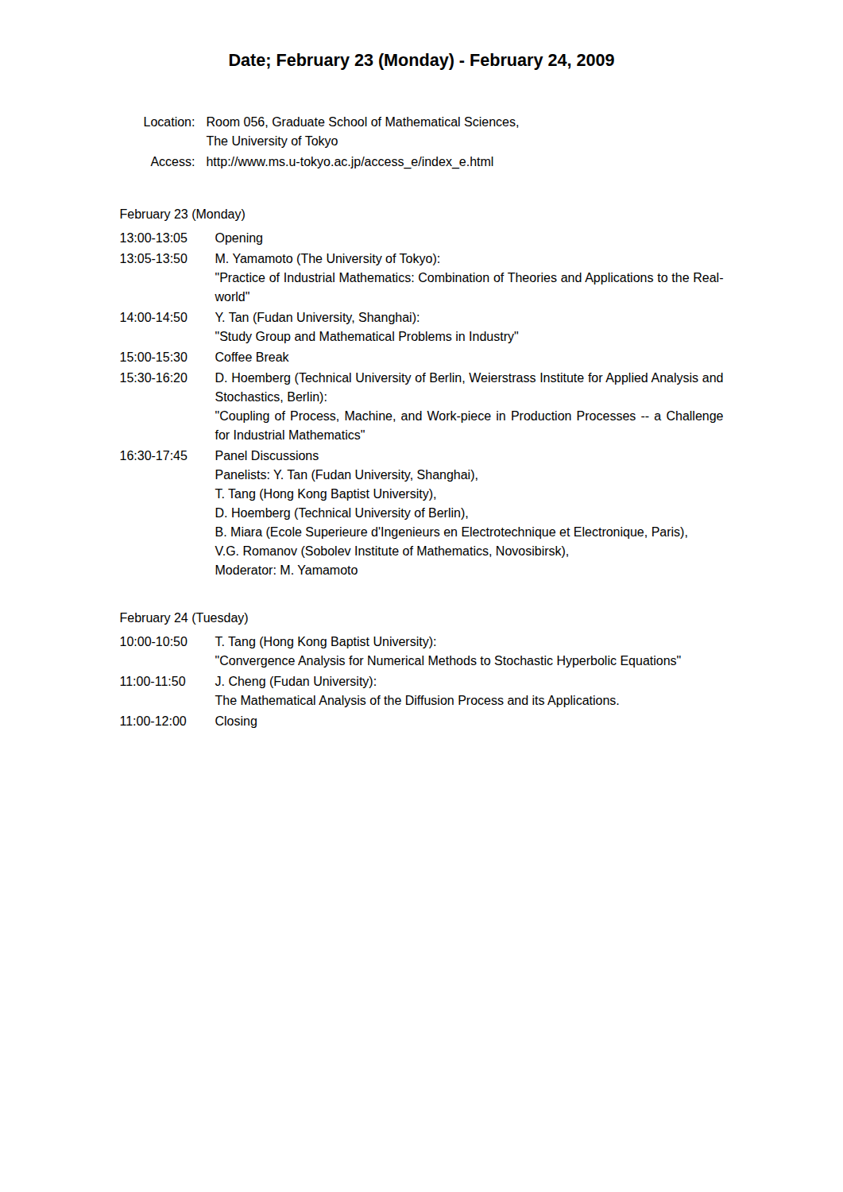Date; February 23 (Monday) - February 24, 2009
| Location: | Room 056, Graduate School of Mathematical Sciences, The University of Tokyo |
| Access: | http://www.ms.u-tokyo.ac.jp/access_e/index_e.html |
February 23 (Monday)
| 13:00-13:05 | Opening |
| 13:05-13:50 | M. Yamamoto (The University of Tokyo): "Practice of Industrial Mathematics: Combination of Theories and Applications to the Real-world" |
| 14:00-14:50 | Y. Tan (Fudan University, Shanghai): "Study Group and Mathematical Problems in Industry" |
| 15:00-15:30 | Coffee Break |
| 15:30-16:20 | D. Hoemberg (Technical University of Berlin, Weierstrass Institute for Applied Analysis and Stochastics, Berlin): "Coupling of Process, Machine, and Work-piece in Production Processes -- a Challenge for Industrial Mathematics" |
| 16:30-17:45 | Panel Discussions Panelists: Y. Tan (Fudan University, Shanghai), T. Tang (Hong Kong Baptist University), D. Hoemberg (Technical University of Berlin), B. Miara (Ecole Superieure d'Ingenieurs en Electrotechnique et Electronique, Paris), V.G. Romanov (Sobolev Institute of Mathematics, Novosibirsk), Moderator: M. Yamamoto |
February 24 (Tuesday)
| 10:00-10:50 | T. Tang (Hong Kong Baptist University): "Convergence Analysis for Numerical Methods to Stochastic Hyperbolic Equations" |
| 11:00-11:50 | J. Cheng (Fudan University): The Mathematical Analysis of the Diffusion Process and its Applications. |
| 11:00-12:00 | Closing |